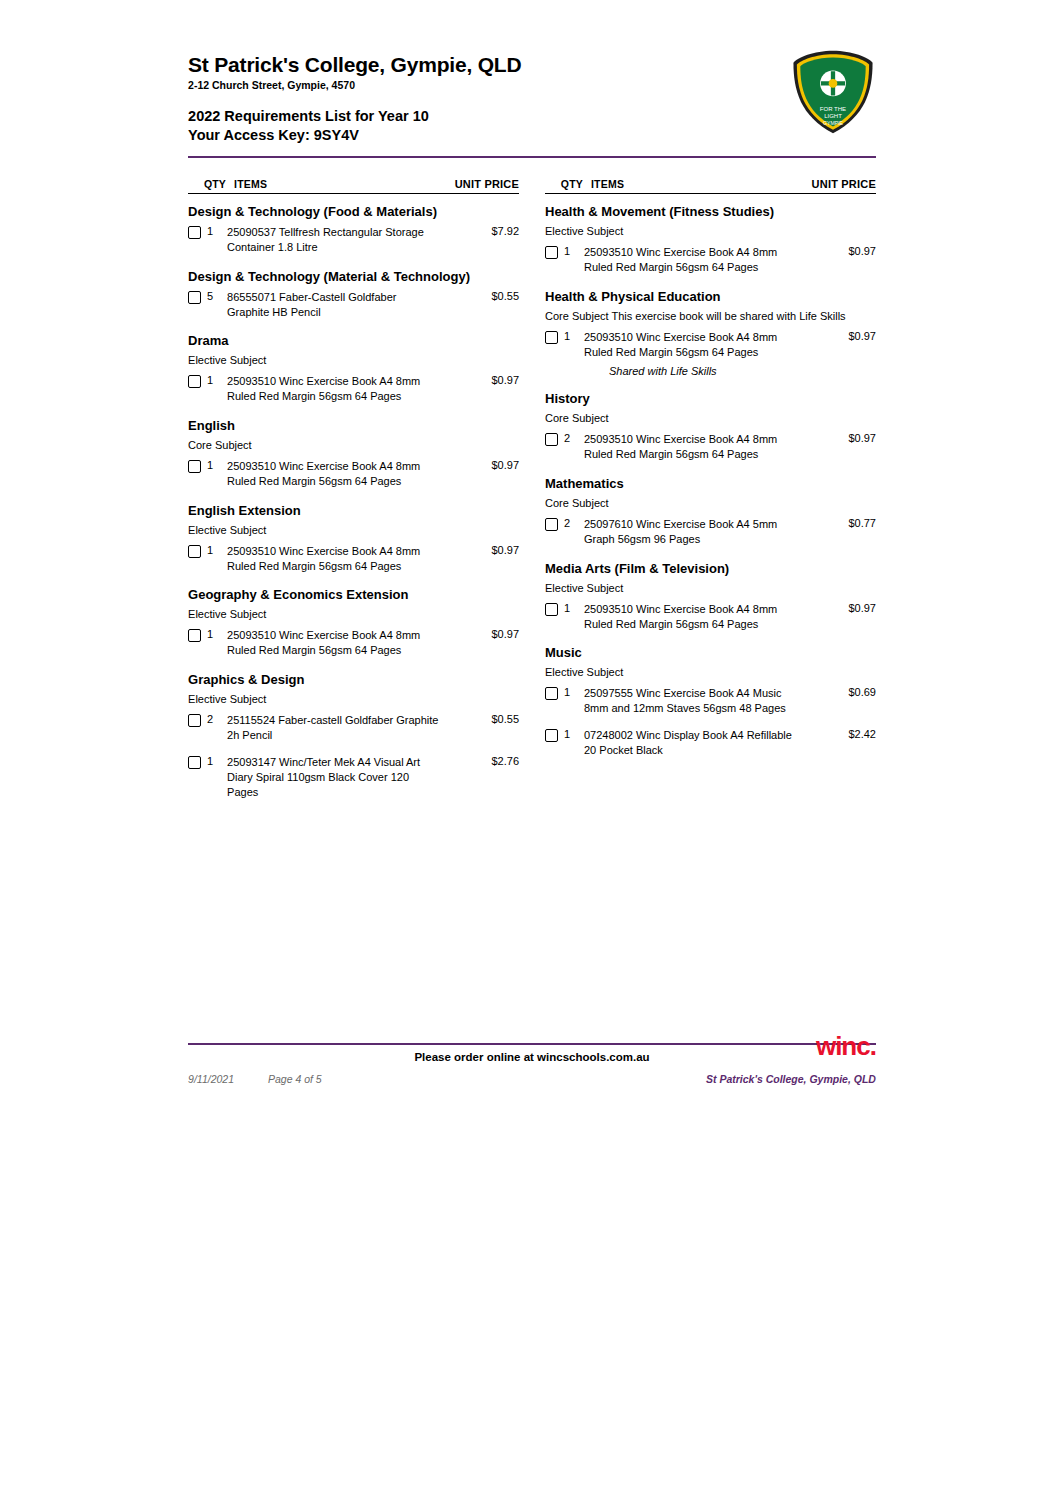FOR THE LIGHT GYMPIE
St Patrick's College, Gympie, QLD
2-12 Church Street, Gympie, 4570
2022 Requirements List for Year 10
Your Access Key: 9SY4V
QTY ITEMS UNIT PRICE
Design & Technology (Food & Materials)
1 25090537 Tellfresh Rectangular Storage Container 1.8 Litre $7.92
Design & Technology (Material & Technology)
5 86555071 Faber-Castell Goldfaber Graphite HB Pencil $0.55
Drama
Elective Subject
1 25093510 Winc Exercise Book A4 8mm Ruled Red Margin 56gsm 64 Pages $0.97
English
Core Subject
1 25093510 Winc Exercise Book A4 8mm Ruled Red Margin 56gsm 64 Pages $0.97
English Extension
Elective Subject
1 25093510 Winc Exercise Book A4 8mm Ruled Red Margin 56gsm 64 Pages $0.97
Geography & Economics Extension
Elective Subject
1 25093510 Winc Exercise Book A4 8mm Ruled Red Margin 56gsm 64 Pages $0.97
Graphics & Design
Elective Subject
2 25115524 Faber-castell Goldfaber Graphite 2h Pencil $0.55
1 25093147 Winc/Teter Mek A4 Visual Art Diary Spiral 110gsm Black Cover 120 Pages $2.76
QTY ITEMS UNIT PRICE
Health & Movement (Fitness Studies)
Elective Subject
1 25093510 Winc Exercise Book A4 8mm Ruled Red Margin 56gsm 64 Pages $0.97
Health & Physical Education
Core Subject This exercise book will be shared with Life Skills
1 25093510 Winc Exercise Book A4 8mm Ruled Red Margin 56gsm 64 Pages $0.97
Shared with Life Skills
History
Core Subject
2 25093510 Winc Exercise Book A4 8mm Ruled Red Margin 56gsm 64 Pages $0.97
Mathematics
Core Subject
2 25097610 Winc Exercise Book A4 5mm Graph 56gsm 96 Pages $0.77
Media Arts (Film & Television)
Elective Subject
1 25093510 Winc Exercise Book A4 8mm Ruled Red Margin 56gsm 64 Pages $0.97
Music
Elective Subject
1 25097555 Winc Exercise Book A4 Music 8mm and 12mm Staves 56gsm 48 Pages $0.69
1 07248002 Winc Display Book A4 Refillable 20 Pocket Black $2.42
Please order online at wincschools.com.au
9/11/2021 Page 4 of 5
St Patrick's College, Gympie, QLD
winc.